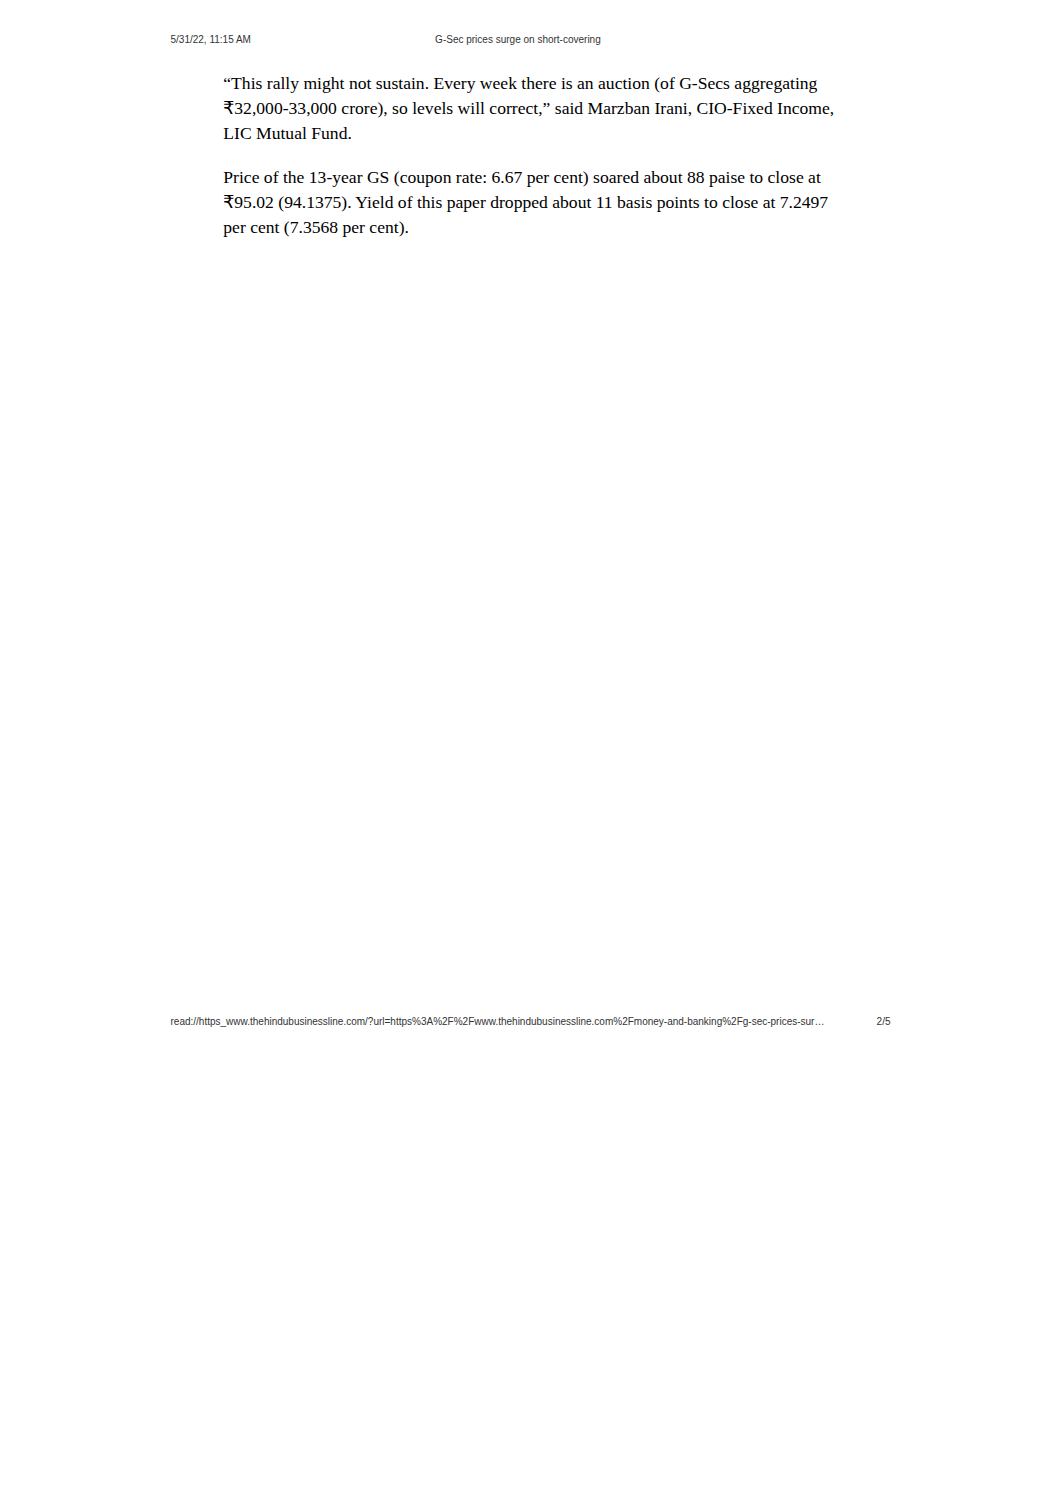5/31/22, 11:15 AM G-Sec prices surge on short-covering
“This rally might not sustain. Every week there is an auction (of G-Secs aggregating ₹32,000-33,000 crore), so levels will correct,” said Marzban Irani, CIO-Fixed Income, LIC Mutual Fund.
Price of the 13-year GS (coupon rate: 6.67 per cent) soared about 88 paise to close at ₹95.02 (94.1375). Yield of this paper dropped about 11 basis points to close at 7.2497 per cent (7.3568 per cent).
read://https_www.thehindubusinessline.com/?url=https%3A%2F%2Fwww.thehindubusinessline.com%2Fmoney-and-banking%2Fg-sec-prices-sur… 2/5